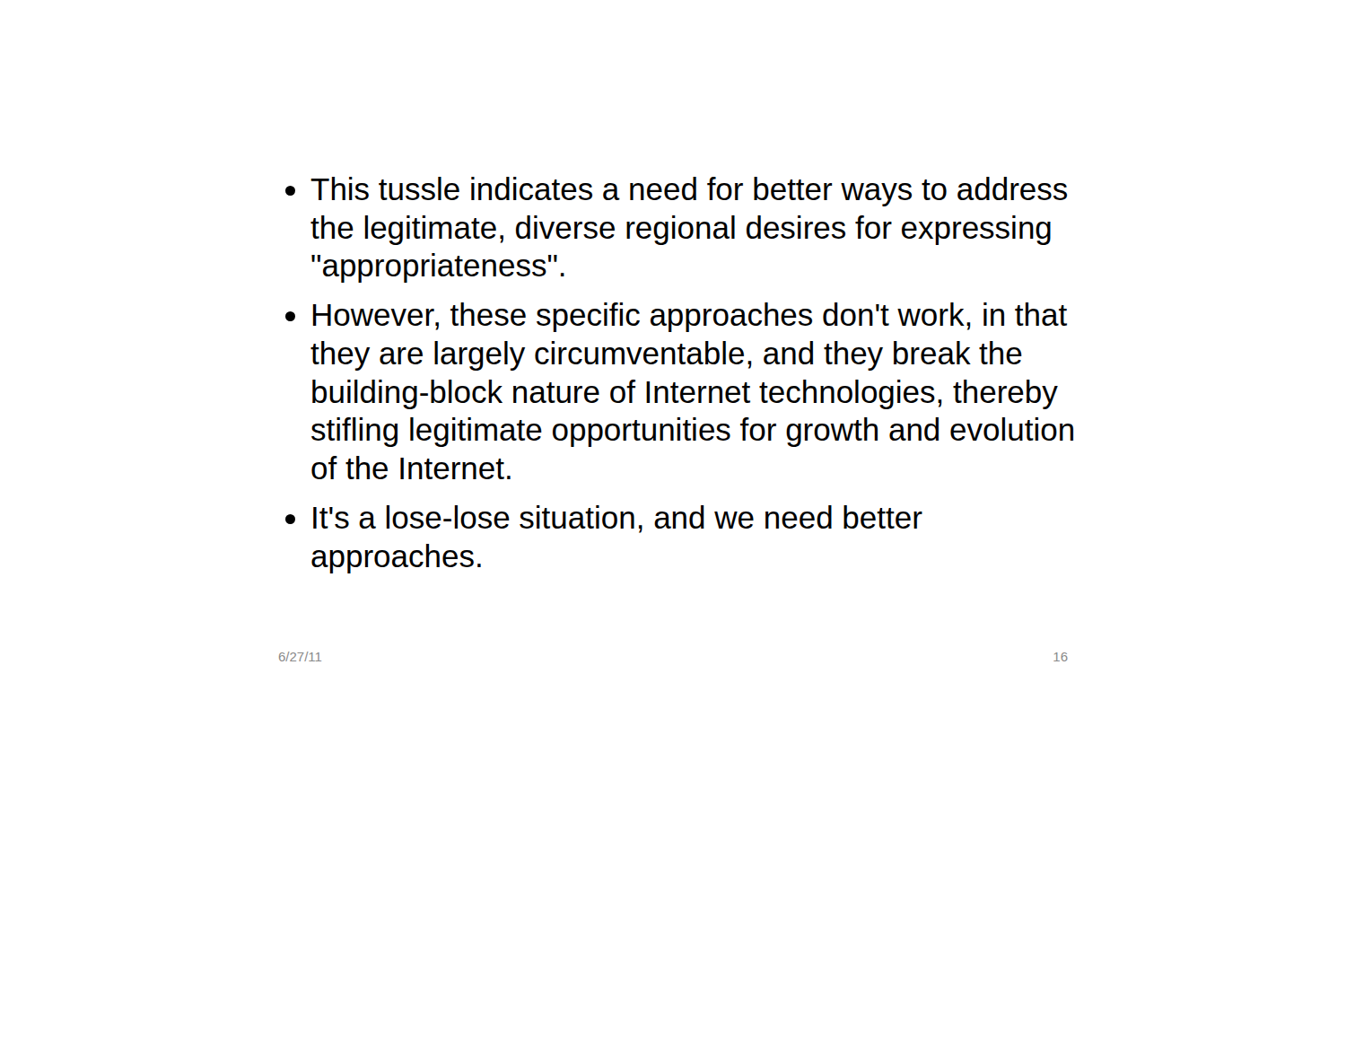This tussle indicates a need for better ways to address the legitimate, diverse regional desires for expressing "appropriateness".
However, these specific approaches don't work, in that they are largely circumventable, and they break the building-block nature of Internet technologies, thereby stifling legitimate opportunities for growth and evolution of the Internet.
It's a lose-lose situation, and we need better approaches.
6/27/11 16